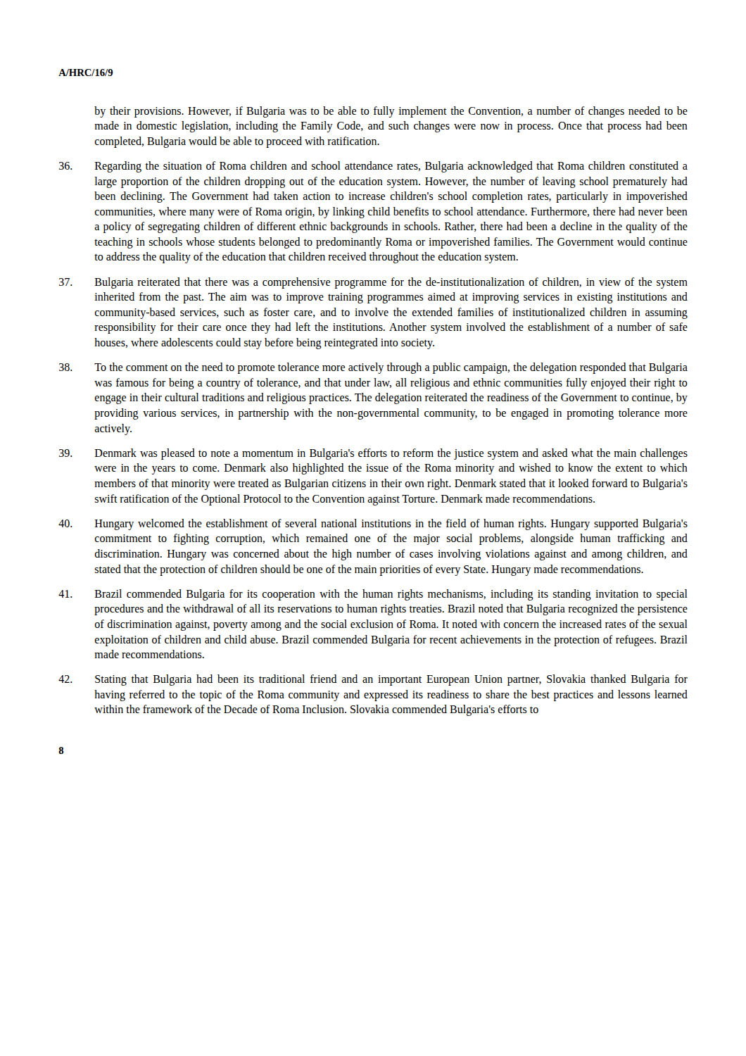A/HRC/16/9
by their provisions. However, if Bulgaria was to be able to fully implement the Convention, a number of changes needed to be made in domestic legislation, including the Family Code, and such changes were now in process. Once that process had been completed, Bulgaria would be able to proceed with ratification.
36. Regarding the situation of Roma children and school attendance rates, Bulgaria acknowledged that Roma children constituted a large proportion of the children dropping out of the education system. However, the number of leaving school prematurely had been declining. The Government had taken action to increase children's school completion rates, particularly in impoverished communities, where many were of Roma origin, by linking child benefits to school attendance. Furthermore, there had never been a policy of segregating children of different ethnic backgrounds in schools. Rather, there had been a decline in the quality of the teaching in schools whose students belonged to predominantly Roma or impoverished families. The Government would continue to address the quality of the education that children received throughout the education system.
37. Bulgaria reiterated that there was a comprehensive programme for the de-institutionalization of children, in view of the system inherited from the past. The aim was to improve training programmes aimed at improving services in existing institutions and community-based services, such as foster care, and to involve the extended families of institutionalized children in assuming responsibility for their care once they had left the institutions. Another system involved the establishment of a number of safe houses, where adolescents could stay before being reintegrated into society.
38. To the comment on the need to promote tolerance more actively through a public campaign, the delegation responded that Bulgaria was famous for being a country of tolerance, and that under law, all religious and ethnic communities fully enjoyed their right to engage in their cultural traditions and religious practices. The delegation reiterated the readiness of the Government to continue, by providing various services, in partnership with the non-governmental community, to be engaged in promoting tolerance more actively.
39. Denmark was pleased to note a momentum in Bulgaria's efforts to reform the justice system and asked what the main challenges were in the years to come. Denmark also highlighted the issue of the Roma minority and wished to know the extent to which members of that minority were treated as Bulgarian citizens in their own right. Denmark stated that it looked forward to Bulgaria's swift ratification of the Optional Protocol to the Convention against Torture. Denmark made recommendations.
40. Hungary welcomed the establishment of several national institutions in the field of human rights. Hungary supported Bulgaria's commitment to fighting corruption, which remained one of the major social problems, alongside human trafficking and discrimination. Hungary was concerned about the high number of cases involving violations against and among children, and stated that the protection of children should be one of the main priorities of every State. Hungary made recommendations.
41. Brazil commended Bulgaria for its cooperation with the human rights mechanisms, including its standing invitation to special procedures and the withdrawal of all its reservations to human rights treaties. Brazil noted that Bulgaria recognized the persistence of discrimination against, poverty among and the social exclusion of Roma. It noted with concern the increased rates of the sexual exploitation of children and child abuse. Brazil commended Bulgaria for recent achievements in the protection of refugees. Brazil made recommendations.
42. Stating that Bulgaria had been its traditional friend and an important European Union partner, Slovakia thanked Bulgaria for having referred to the topic of the Roma community and expressed its readiness to share the best practices and lessons learned within the framework of the Decade of Roma Inclusion. Slovakia commended Bulgaria's efforts to
8